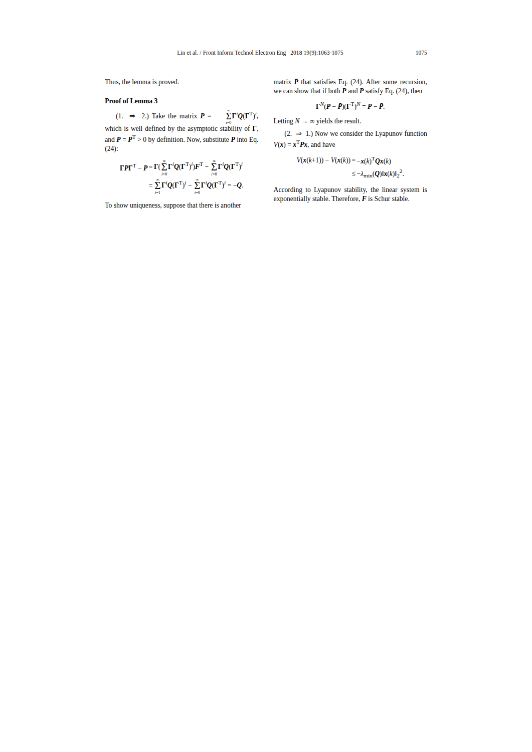Lin et al. / Front Inform Technol Electron Eng 2018 19(9):1063-1075
1075
Thus, the lemma is proved.
Proof of Lemma 3
(1. ⇒ 2.) Take the matrix P = ∞Σi=0 ΓiQ(ΓT)i, which is well defined by the asymptotic stability of Γ, and P = PT > 0 by definition. Now, substitute P into Eq. (24):
| Γ P Γ T − P | = | Γ ( ∞ Σ i =0 Γ i Q ( Γ T ) i ) F T − ∞ Σ i =0 Γ i Q ( Γ T ) i |
| | = | ∞ Σ i =1 Γ i Q ( Γ T ) i − ∞ Σ i =0 Γ i Q ( Γ T ) i = − Q . |
To show uniqueness, suppose that there is another
matrix P̄ that satisfies Eq. (24). After some recursion, we can show that if both P and P̄ satisfy Eq. (24), then
ΓN(P − P̄)(ΓT)N = P − P̄.
Letting N → ∞ yields the result.
(2. ⇒ 1.) Now we consider the Lyapunov function V(x) = xTPx, and have
| V ( x ( k +1)) − V ( x ( k )) | = | − x ( k ) T Qx ( k ) |
| | ≤ | − λ min ( Q )‖ x ( k )‖ 2 2 . |
According to Lyapunov stability, the linear system is exponentially stable. Therefore, F is Schur stable.